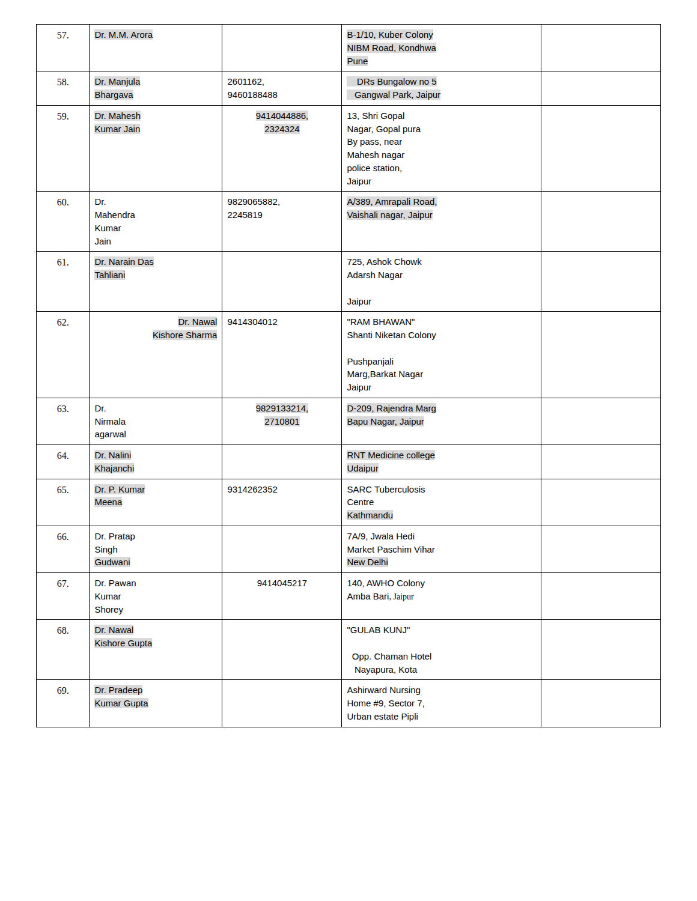| 57. | Dr. M.M. Arora | | B-1/10, Kuber Colony NIBM Road, Kondhwa Pune | |
| 58. | Dr. Manjula Bhargava | 2601162, 9460188488 | DRs Bungalow no 5 Gangwal Park, Jaipur | |
| 59. | Dr. Mahesh Kumar Jain | 9414044886, 2324324 | 13, Shri Gopal Nagar, Gopal pura By pass, near Mahesh nagar police station, Jaipur | |
| 60. | Dr. Mahendra Kumar Jain | 9829065882, 2245819 | A/389, Amrapali Road, Vaishali nagar, Jaipur | |
| 61. | Dr. Narain Das Tahliani | | 725, Ashok Chowk Adarsh Nagar Jaipur | |
| 62. | Dr. Nawal Kishore Sharma | 9414304012 | "RAM BHAWAN" Shanti Niketan Colony Pushpanjali Marg,Barkat Nagar Jaipur | |
| 63. | Dr. Nirmala agarwal | 9829133214, 2710801 | D-209, Rajendra Marg Bapu Nagar, Jaipur | |
| 64. | Dr. Nalini Khajanchi | | RNT Medicine college Udaipur | |
| 65. | Dr. P. Kumar Meena | 9314262352 | SARC Tuberculosis Centre Kathmandu | |
| 66. | Dr. Pratap Singh Gudwani | | 7A/9, Jwala Hedi Market Paschim Vihar New Delhi | |
| 67. | Dr. Pawan Kumar Shorey | 9414045217 | 140, AWHO Colony Amba Bari , Jaipur | |
| 68. | Dr. Nawal Kishore Gupta | | "GULAB KUNJ" Opp. Chaman Hotel Nayapura, Kota | |
| 69. | Dr. Pradeep Kumar Gupta | | Ashirward Nursing Home #9, Sector 7, Urban estate Pipli | |